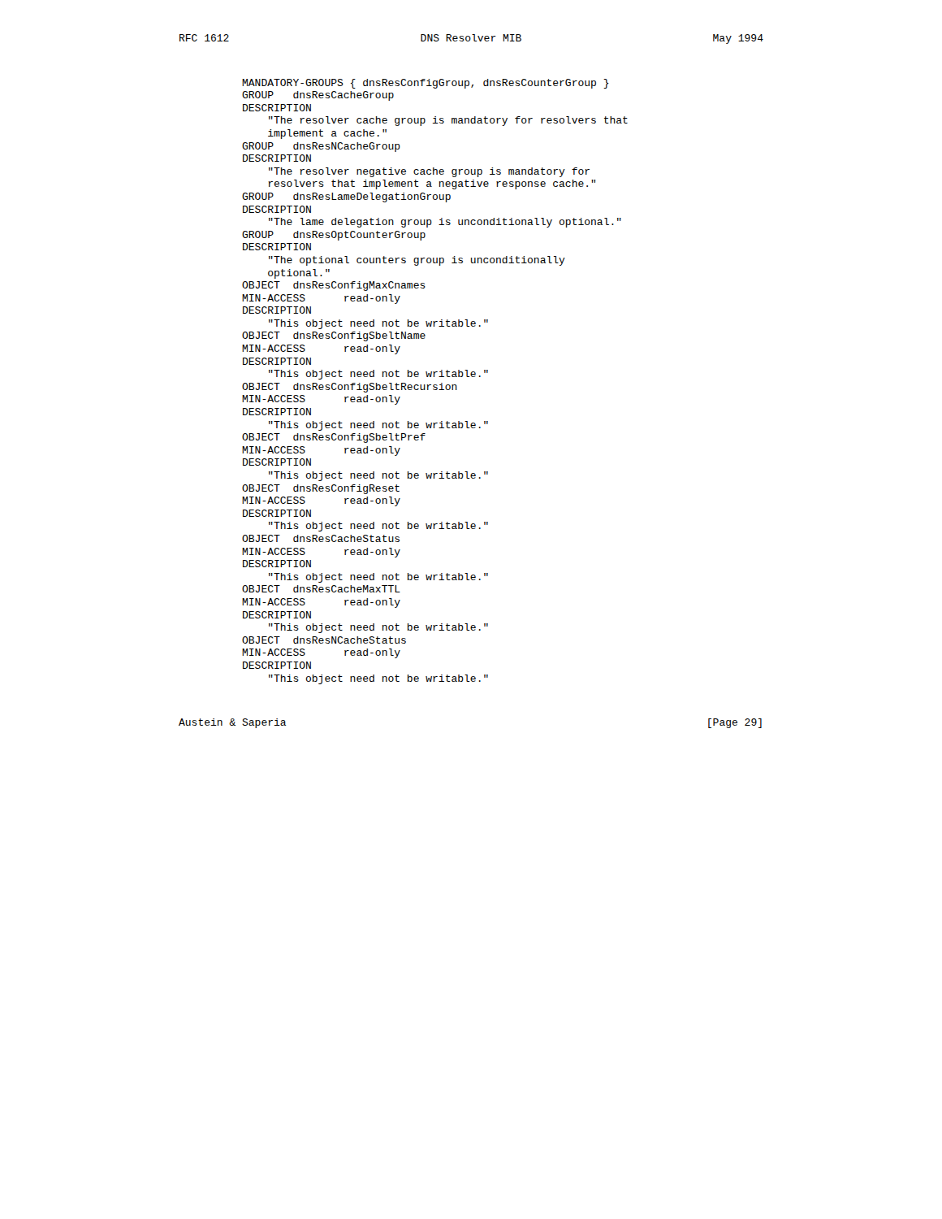RFC 1612 DNS Resolver MIB May 1994
MANDATORY-GROUPS { dnsResConfigGroup, dnsResCounterGroup }
GROUP   dnsResCacheGroup
DESCRIPTION
    "The resolver cache group is mandatory for resolvers that
    implement a cache."
GROUP   dnsResNCacheGroup
DESCRIPTION
    "The resolver negative cache group is mandatory for
    resolvers that implement a negative response cache."
GROUP   dnsResLameDelegationGroup
DESCRIPTION
    "The lame delegation group is unconditionally optional."
GROUP   dnsResOptCounterGroup
DESCRIPTION
    "The optional counters group is unconditionally
    optional."
OBJECT  dnsResConfigMaxCnames
MIN-ACCESS      read-only
DESCRIPTION
    "This object need not be writable."
OBJECT  dnsResConfigSbeltName
MIN-ACCESS      read-only
DESCRIPTION
    "This object need not be writable."
OBJECT  dnsResConfigSbeltRecursion
MIN-ACCESS      read-only
DESCRIPTION
    "This object need not be writable."
OBJECT  dnsResConfigSbeltPref
MIN-ACCESS      read-only
DESCRIPTION
    "This object need not be writable."
OBJECT  dnsResConfigReset
MIN-ACCESS      read-only
DESCRIPTION
    "This object need not be writable."
OBJECT  dnsResCacheStatus
MIN-ACCESS      read-only
DESCRIPTION
    "This object need not be writable."
OBJECT  dnsResCacheMaxTTL
MIN-ACCESS      read-only
DESCRIPTION
    "This object need not be writable."
OBJECT  dnsResNCacheStatus
MIN-ACCESS      read-only
DESCRIPTION
    "This object need not be writable."
Austein & Saperia [Page 29]